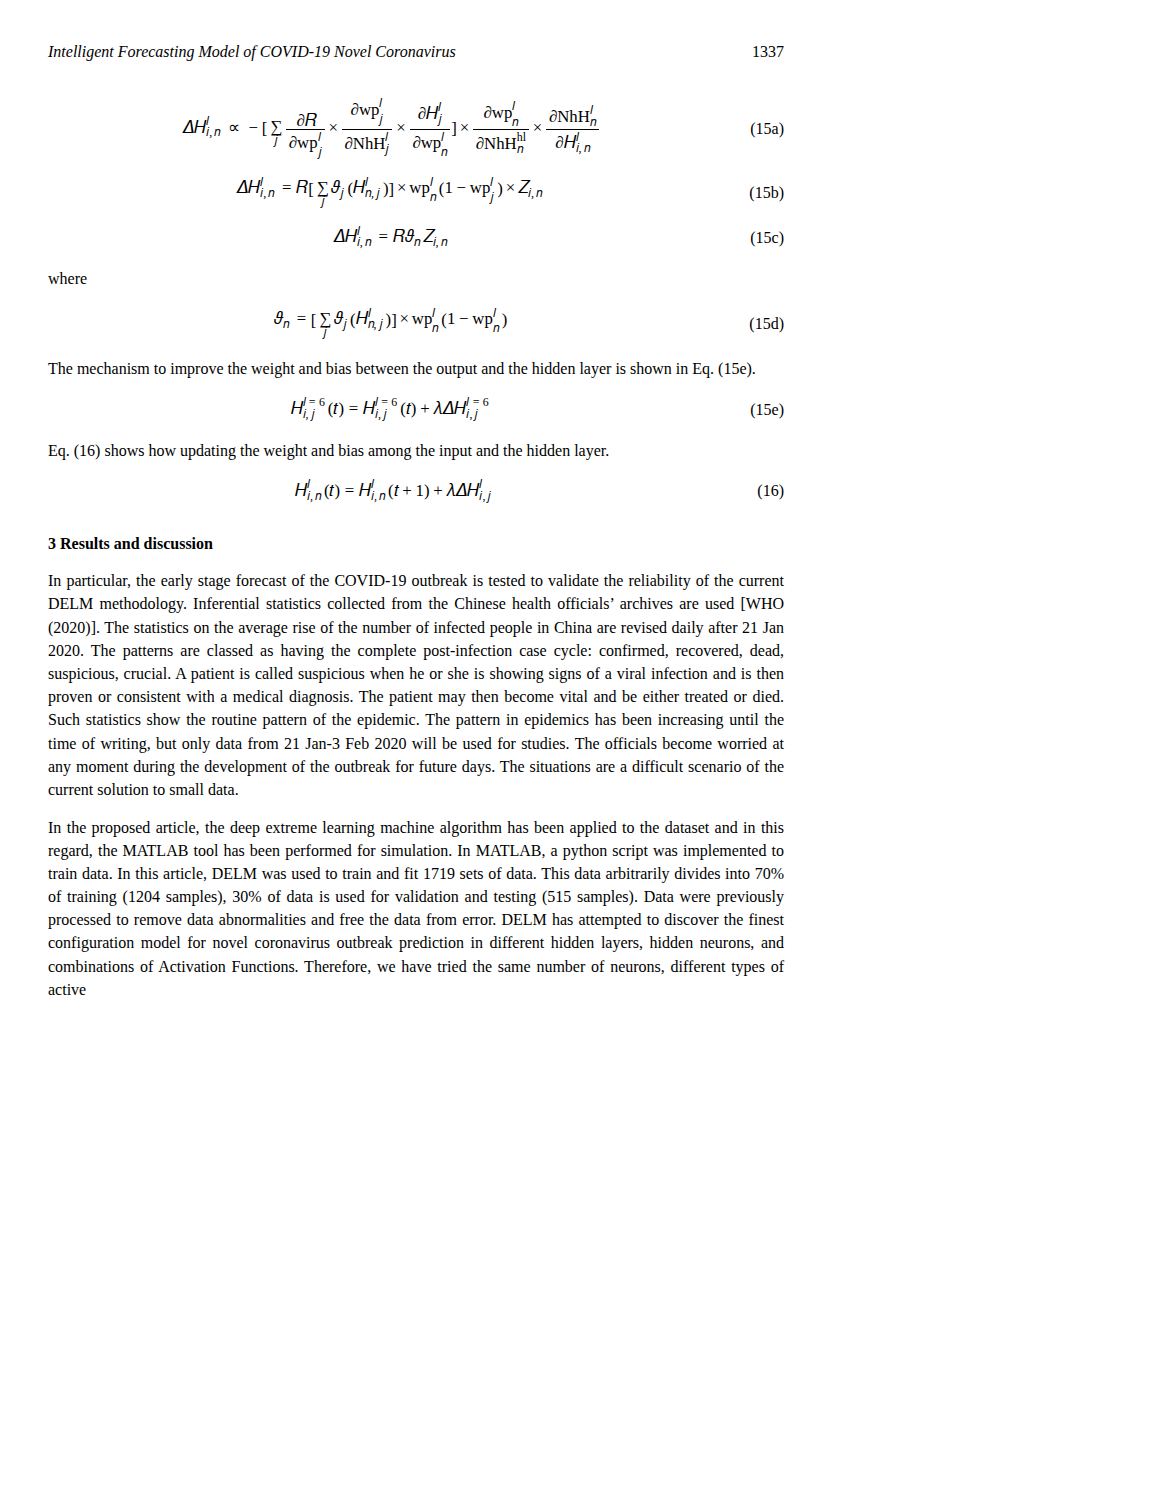Intelligent Forecasting Model of COVID-19 Novel Coronavirus 1337
Δ Hi,nl ∝ − [ ∑ j ∂R ∂wpjl × ∂wpjl ∂NhHjl × ∂Hjl ∂wpnl ] × ∂wpnl ∂NhHnhl × ∂NhHnl ∂Hi,nl
(15a)
Δ Hi,nl = R [ ∑ j ϑj ( Hn,jl ) ] × wpnl ( 1 − wpjl ) × Zi,n
(15b)
Δ Hi,nl = R ϑn Zi,n
(15c)
where
ϑn = [ ∑ j ϑj ( Hn,jl ) ] × wpnl ( 1 − wpnl )
(15d)
The mechanism to improve the weight and bias between the output and the hidden layer is shown in Eq. (15e).
Hi,jl=6 (t) = Hi,jl=6 (t) + λ Δ Hi,jl=6
(15e)
Eq. (16) shows how updating the weight and bias among the input and the hidden layer.
Hi,nl (t) = Hi,nl (t+1) + λ Δ Hi,jl
(16)
3 Results and discussion
In particular, the early stage forecast of the COVID-19 outbreak is tested to validate the reliability of the current DELM methodology. Inferential statistics collected from the Chinese health officials’ archives are used [WHO (2020)]. The statistics on the average rise of the number of infected people in China are revised daily after 21 Jan 2020. The patterns are classed as having the complete post-infection case cycle: confirmed, recovered, dead, suspicious, crucial. A patient is called suspicious when he or she is showing signs of a viral infection and is then proven or consistent with a medical diagnosis. The patient may then become vital and be either treated or died. Such statistics show the routine pattern of the epidemic. The pattern in epidemics has been increasing until the time of writing, but only data from 21 Jan-3 Feb 2020 will be used for studies. The officials become worried at any moment during the development of the outbreak for future days. The situations are a difficult scenario of the current solution to small data.
In the proposed article, the deep extreme learning machine algorithm has been applied to the dataset and in this regard, the MATLAB tool has been performed for simulation. In MATLAB, a python script was implemented to train data. In this article, DELM was used to train and fit 1719 sets of data. This data arbitrarily divides into 70% of training (1204 samples), 30% of data is used for validation and testing (515 samples). Data were previously processed to remove data abnormalities and free the data from error. DELM has attempted to discover the finest configuration model for novel coronavirus outbreak prediction in different hidden layers, hidden neurons, and combinations of Activation Functions. Therefore, we have tried the same number of neurons, different types of active